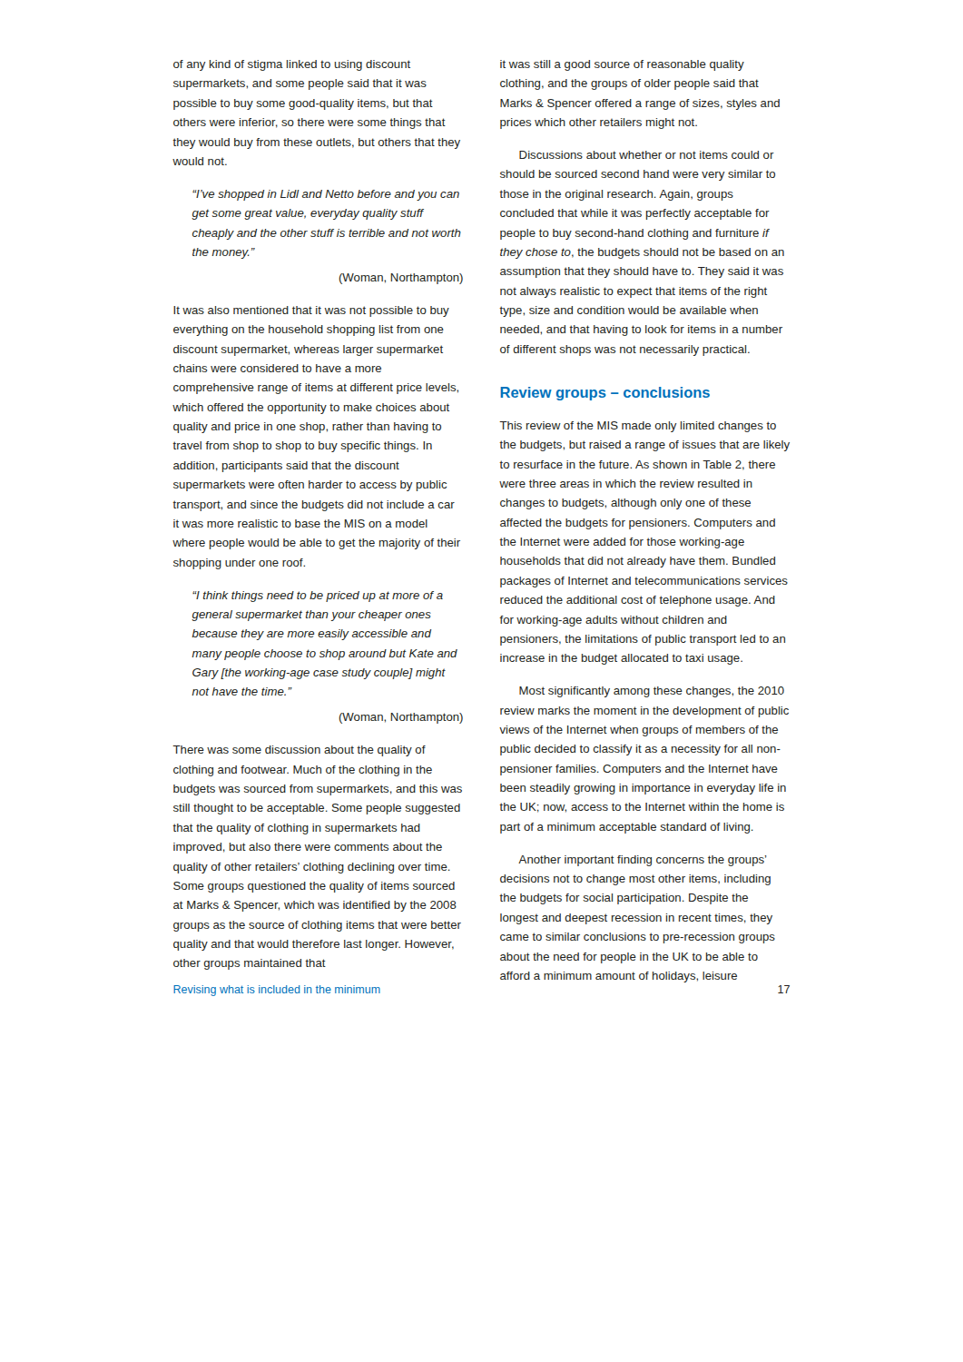of any kind of stigma linked to using discount supermarkets, and some people said that it was possible to buy some good-quality items, but that others were inferior, so there were some things that they would buy from these outlets, but others that they would not.
“I’ve shopped in Lidl and Netto before and you can get some great value, everyday quality stuff cheaply and the other stuff is terrible and not worth the money.”
(Woman, Northampton)
It was also mentioned that it was not possible to buy everything on the household shopping list from one discount supermarket, whereas larger supermarket chains were considered to have a more comprehensive range of items at different price levels, which offered the opportunity to make choices about quality and price in one shop, rather than having to travel from shop to shop to buy specific things. In addition, participants said that the discount supermarkets were often harder to access by public transport, and since the budgets did not include a car it was more realistic to base the MIS on a model where people would be able to get the majority of their shopping under one roof.
“I think things need to be priced up at more of a general supermarket than your cheaper ones because they are more easily accessible and many people choose to shop around but Kate and Gary [the working-age case study couple] might not have the time.”
(Woman, Northampton)
There was some discussion about the quality of clothing and footwear. Much of the clothing in the budgets was sourced from supermarkets, and this was still thought to be acceptable. Some people suggested that the quality of clothing in supermarkets had improved, but also there were comments about the quality of other retailers’ clothing declining over time. Some groups questioned the quality of items sourced at Marks & Spencer, which was identified by the 2008 groups as the source of clothing items that were better quality and that would therefore last longer. However, other groups maintained that
it was still a good source of reasonable quality clothing, and the groups of older people said that Marks & Spencer offered a range of sizes, styles and prices which other retailers might not.
Discussions about whether or not items could or should be sourced second hand were very similar to those in the original research. Again, groups concluded that while it was perfectly acceptable for people to buy second-hand clothing and furniture if they chose to, the budgets should not be based on an assumption that they should have to. They said it was not always realistic to expect that items of the right type, size and condition would be available when needed, and that having to look for items in a number of different shops was not necessarily practical.
Review groups – conclusions
This review of the MIS made only limited changes to the budgets, but raised a range of issues that are likely to resurface in the future. As shown in Table 2, there were three areas in which the review resulted in changes to budgets, although only one of these affected the budgets for pensioners. Computers and the Internet were added for those working-age households that did not already have them. Bundled packages of Internet and telecommunications services reduced the additional cost of telephone usage. And for working-age adults without children and pensioners, the limitations of public transport led to an increase in the budget allocated to taxi usage.
Most significantly among these changes, the 2010 review marks the moment in the development of public views of the Internet when groups of members of the public decided to classify it as a necessity for all non-pensioner families. Computers and the Internet have been steadily growing in importance in everyday life in the UK; now, access to the Internet within the home is part of a minimum acceptable standard of living.
Another important finding concerns the groups’ decisions not to change most other items, including the budgets for social participation. Despite the longest and deepest recession in recent times, they came to similar conclusions to pre-recession groups about the need for people in the UK to be able to afford a minimum amount of holidays, leisure
Revising what is included in the minimum
17